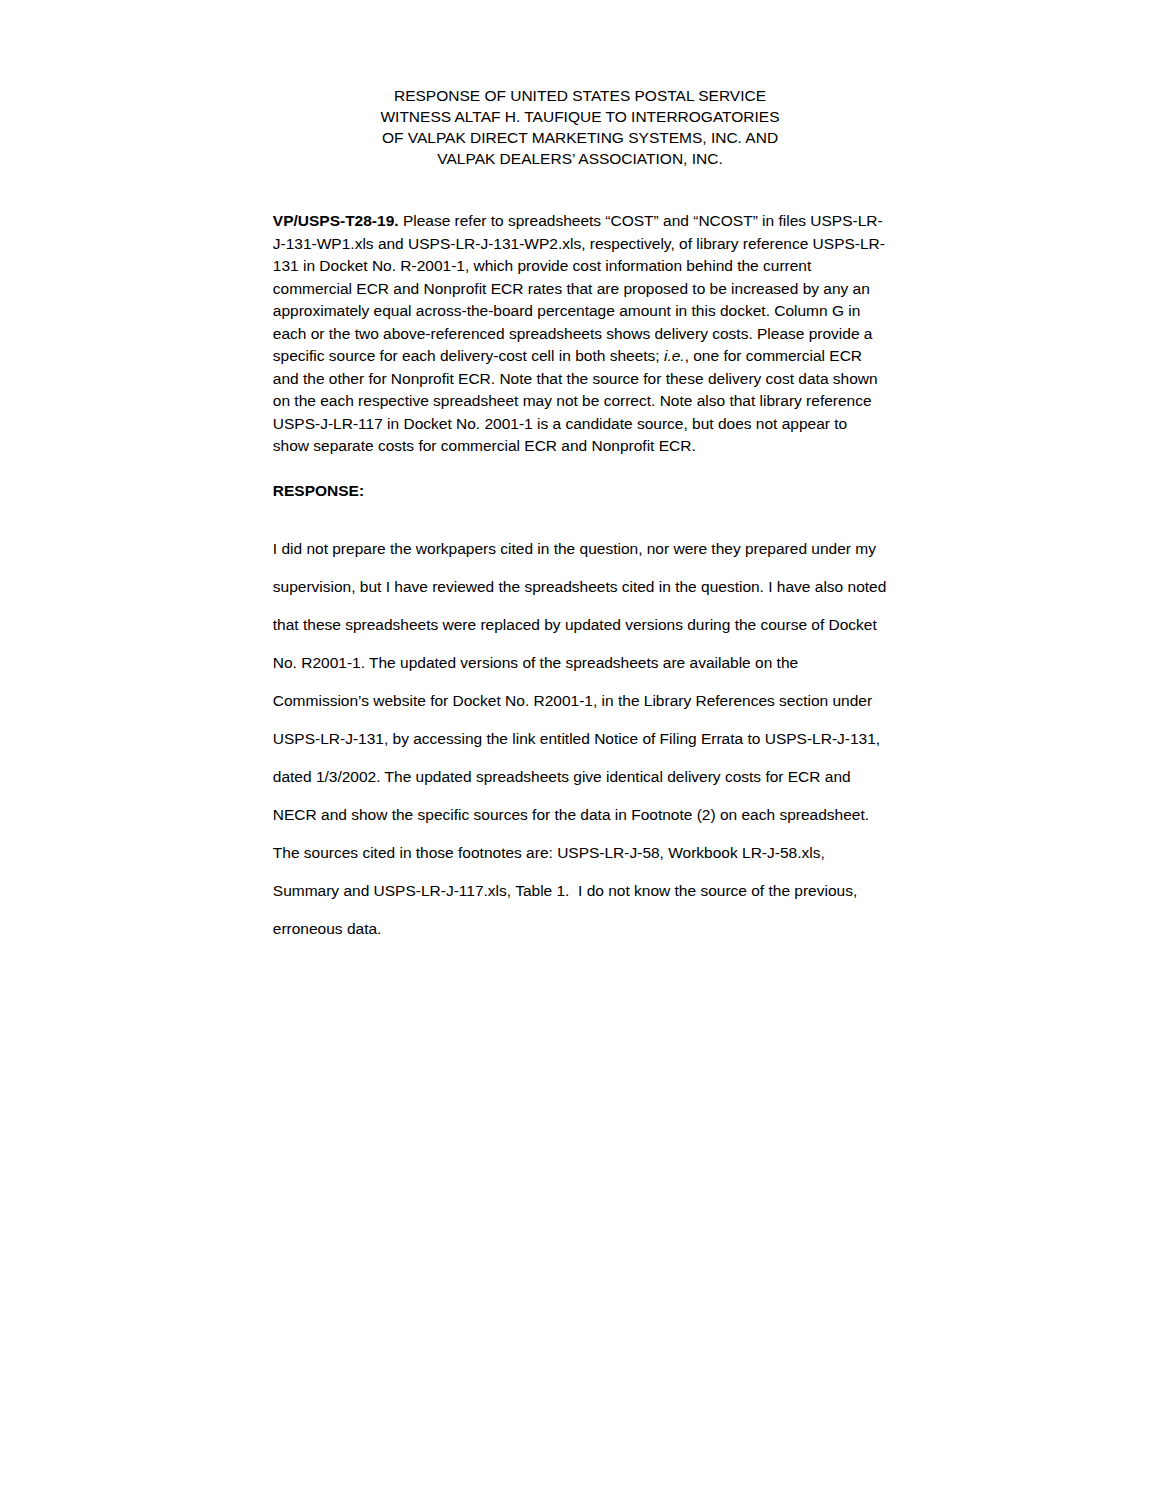RESPONSE OF UNITED STATES POSTAL SERVICE
WITNESS ALTAF H. TAUFIQUE TO INTERROGATORIES
OF VALPAK DIRECT MARKETING SYSTEMS, INC. AND
VALPAK DEALERS’ ASSOCIATION, INC.
VP/USPS-T28-19. Please refer to spreadsheets “COST” and “NCOST” in files USPS-LR-J-131-WP1.xls and USPS-LR-J-131-WP2.xls, respectively, of library reference USPS-LR-131 in Docket No. R-2001-1, which provide cost information behind the current commercial ECR and Nonprofit ECR rates that are proposed to be increased by any an approximately equal across-the-board percentage amount in this docket. Column G in each or the two above-referenced spreadsheets shows delivery costs. Please provide a specific source for each delivery-cost cell in both sheets; i.e., one for commercial ECR and the other for Nonprofit ECR. Note that the source for these delivery cost data shown on the each respective spreadsheet may not be correct. Note also that library reference USPS-J-LR-117 in Docket No. 2001-1 is a candidate source, but does not appear to show separate costs for commercial ECR and Nonprofit ECR.
RESPONSE:
I did not prepare the workpapers cited in the question, nor were they prepared under my supervision, but I have reviewed the spreadsheets cited in the question. I have also noted that these spreadsheets were replaced by updated versions during the course of Docket No. R2001-1. The updated versions of the spreadsheets are available on the Commission’s website for Docket No. R2001-1, in the Library References section under USPS-LR-J-131, by accessing the link entitled Notice of Filing Errata to USPS-LR-J-131, dated 1/3/2002. The updated spreadsheets give identical delivery costs for ECR and NECR and show the specific sources for the data in Footnote (2) on each spreadsheet. The sources cited in those footnotes are: USPS-LR-J-58, Workbook LR-J-58.xls, Summary and USPS-LR-J-117.xls, Table 1. I do not know the source of the previous, erroneous data.